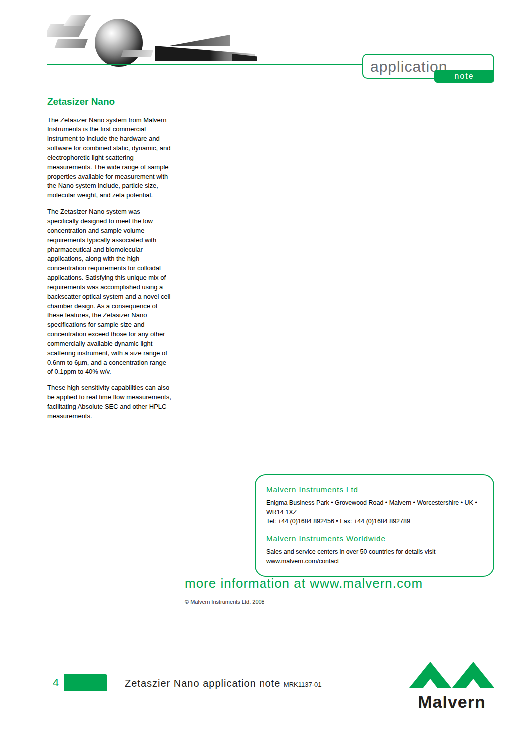application
note
Zetasizer Nano
The Zetasizer Nano system from Malvern Instruments is the first commercial instrument to include the hardware and software for combined static, dynamic, and electrophoretic light scattering measurements. The wide range of sample properties available for measurement with the Nano system include, particle size, molecular weight, and zeta potential.
The Zetasizer Nano system was specifically designed to meet the low concentration and sample volume requirements typically associated with pharmaceutical and biomolecular applications, along with the high concentration requirements for colloidal applications. Satisfying this unique mix of requirements was accomplished using a backscatter optical system and a novel cell chamber design. As a consequence of these features, the Zetasizer Nano specifications for sample size and concentration exceed those for any other commercially available dynamic light scattering instrument, with a size range of 0.6nm to 6µm, and a concentration range of 0.1ppm to 40% w/v.
These high sensitivity capabilities can also be applied to real time flow measurements, facilitating Absolute SEC and other HPLC measurements.
Malvern Instruments Ltd
Enigma Business Park • Grovewood Road • Malvern • Worcestershire • UK • WR14 1XZ
Tel: +44 (0)1684 892456 • Fax: +44 (0)1684 892789
Malvern Instruments Worldwide
Sales and service centers in over 50 countries for details visit www.malvern.com/contact
more information at www.malvern.com
© Malvern Instruments Ltd. 2008
4
Zetaszier Nano application note MRK1137-01
Malvern